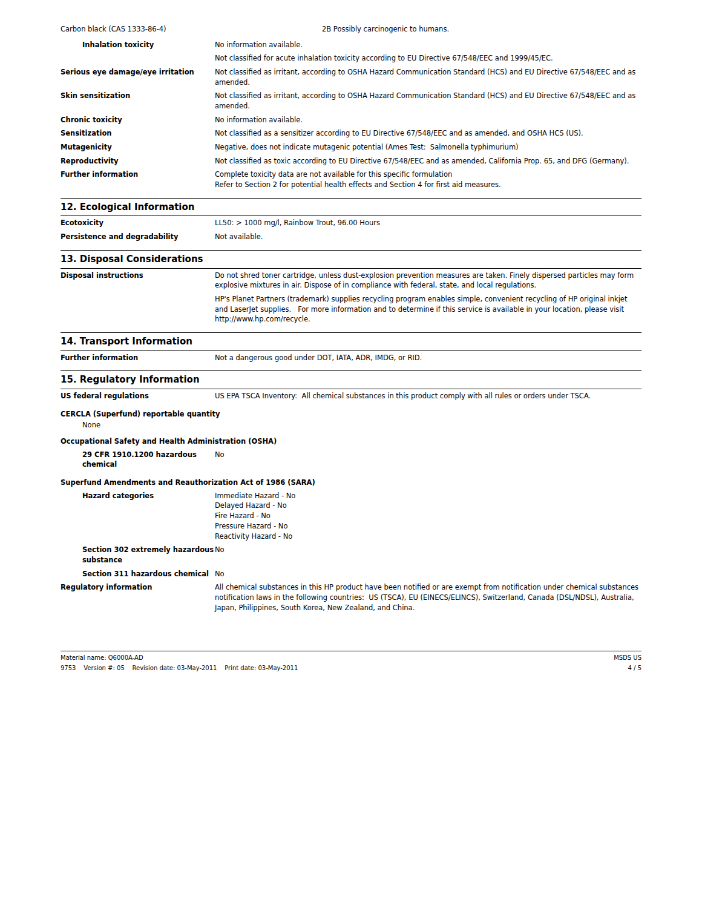| Carbon black (CAS 1333-86-4) | 2B Possibly carcinogenic to humans. |
| Inhalation toxicity | No information available. |
| | Not classified for acute inhalation toxicity according to EU Directive 67/548/EEC and 1999/45/EC. |
| Serious eye damage/eye irritation | Not classified as irritant, according to OSHA Hazard Communication Standard (HCS) and EU Directive 67/548/EEC and as amended. |
| Skin sensitization | Not classified as irritant, according to OSHA Hazard Communication Standard (HCS) and EU Directive 67/548/EEC and as amended. |
| Chronic toxicity | No information available. |
| Sensitization | Not classified as a sensitizer according to EU Directive 67/548/EEC and as amended, and OSHA HCS (US). |
| Mutagenicity | Negative, does not indicate mutagenic potential (Ames Test: Salmonella typhimurium) |
| Reproductivity | Not classified as toxic according to EU Directive 67/548/EEC and as amended, California Prop. 65, and DFG (Germany). |
| Further information | Complete toxicity data are not available for this specific formulation Refer to Section 2 for potential health effects and Section 4 for first aid measures. |
12. Ecological Information
| Ecotoxicity | LL50: > 1000 mg/l, Rainbow Trout, 96.00 Hours |
| Persistence and degradability | Not available. |
13. Disposal Considerations
| Disposal instructions | Do not shred toner cartridge, unless dust-explosion prevention measures are taken. Finely dispersed particles may form explosive mixtures in air. Dispose of in compliance with federal, state, and local regulations. |
| | HP's Planet Partners (trademark) supplies recycling program enables simple, convenient recycling of HP original inkjet and LaserJet supplies. For more information and to determine if this service is available in your location, please visit http://www.hp.com/recycle. |
14. Transport Information
| Further information | Not a dangerous good under DOT, IATA, ADR, IMDG, or RID. |
15. Regulatory Information
| US federal regulations | US EPA TSCA Inventory: All chemical substances in this product comply with all rules or orders under TSCA. |
CERCLA (Superfund) reportable quantity
None
Occupational Safety and Health Administration (OSHA)
| 29 CFR 1910.1200 hazardous chemical | No |
Superfund Amendments and Reauthorization Act of 1986 (SARA)
| Hazard categories | Immediate Hazard - No Delayed Hazard - No Fire Hazard - No Pressure Hazard - No Reactivity Hazard - No |
| Section 302 extremely hazardous substance | No |
| Section 311 hazardous chemical | No |
| Regulatory information | All chemical substances in this HP product have been notified or are exempt from notification under chemical substances notification laws in the following countries: US (TSCA), EU (EINECS/ELINCS), Switzerland, Canada (DSL/NDSL), Australia, Japan, Philippines, South Korea, New Zealand, and China. |
| Material name: Q6000A-AD | MSDS US |
| 9753 Version #: 05 Revision date: 03-May-2011 Print date: 03-May-2011 | 4 / 5 |